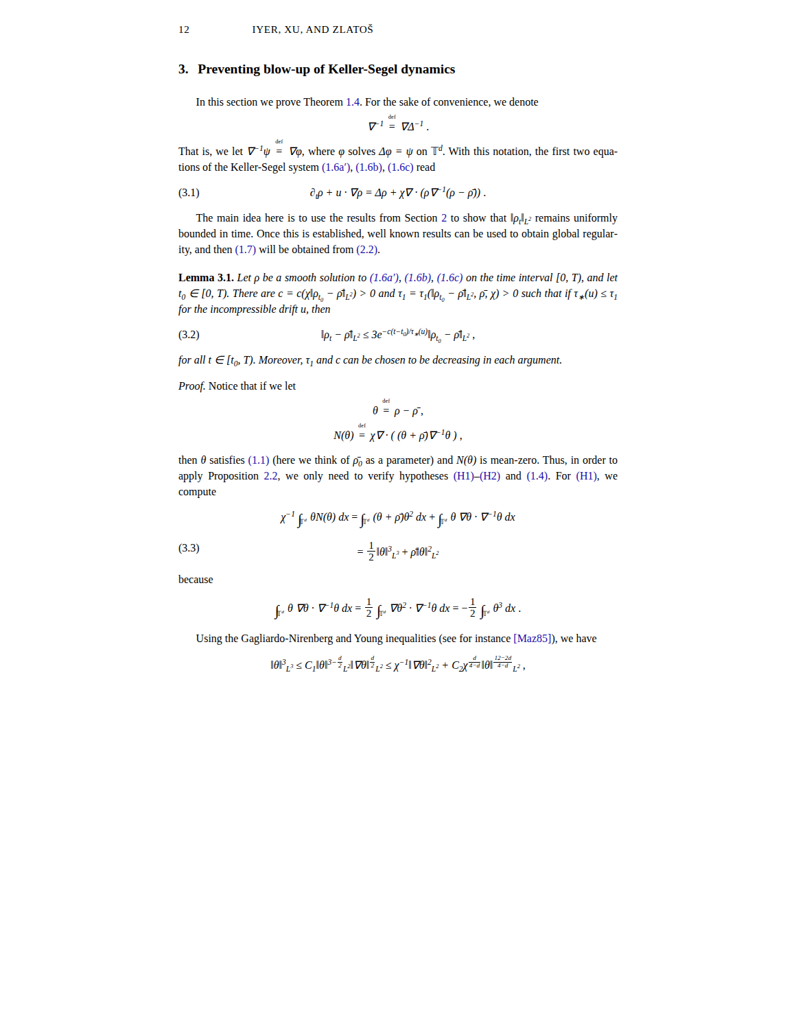12 IYER, XU, AND ZLATOŠ
3. Preventing blow-up of Keller-Segel dynamics
In this section we prove Theorem 1.4. For the sake of convenience, we denote
∇−1 def= ∇Δ−1 .
That is, we let ∇−1ψ def= ∇φ, where φ solves Δφ = ψ on 𝕋d. With this notation, the first two equations of the Keller-Segel system (1.6a′), (1.6b), (1.6c) read
(3.1) ∂tρ + u · ∇ρ = Δρ + χ∇ · (ρ∇−1(ρ − ρ̄)) .
The main idea here is to use the results from Section 2 to show that ‖ρt‖L2 remains uniformly bounded in time. Once this is established, well known results can be used to obtain global regularity, and then (1.7) will be obtained from (2.2).
Lemma 3.1. Let ρ be a smooth solution to (1.6a′), (1.6b), (1.6c) on the time interval [0, T), and let t0 ∈ [0, T). There are c = c(χ‖ρt0 − ρ̄‖L2) > 0 and τ1 = τ1(‖ρt0 − ρ̄‖L2, ρ̄, χ) > 0 such that if τ∗(u) ≤ τ1 for the incompressible drift u, then
(3.2) ‖ρt − ρ̄‖L2 ≤ 3e−c(t−t0)/τ∗(u)‖ρt0 − ρ̄‖L2 ,
for all t ∈ [t0, T). Moreover, τ1 and c can be chosen to be decreasing in each argument.
Proof. Notice that if we let
θ def= ρ − ρ̄ ,
N(θ) def= χ∇ · ( (θ + ρ̄)∇−1θ ) ,
then θ satisfies (1.1) (here we think of ρ̄0 as a parameter) and N(θ) is mean-zero. Thus, in order to apply Proposition 2.2, we only need to verify hypotheses (H1)–(H2) and (1.4). For (H1), we compute
χ−1 ∫𝕋d θN(θ) dx = ∫𝕋d (θ + ρ̄)θ2 dx + ∫𝕋d θ ∇θ · ∇−1θ dx
(3.3) = 12‖θ‖3L3 + ρ̄‖θ‖2L2
because
∫𝕋d θ ∇θ · ∇−1θ dx = 12 ∫𝕋d ∇θ2 · ∇−1θ dx = −12 ∫𝕋d θ3 dx .
Using the Gagliardo-Nirenberg and Young inequalities (see for instance [Maz85]), we have
‖θ‖3L3 ≤ C1‖θ‖3−d 2L2‖∇θ‖d 2L2 ≤ χ−1‖∇θ‖2L2 + C2χd 4−d‖θ‖12−2d 4−dL2 ,